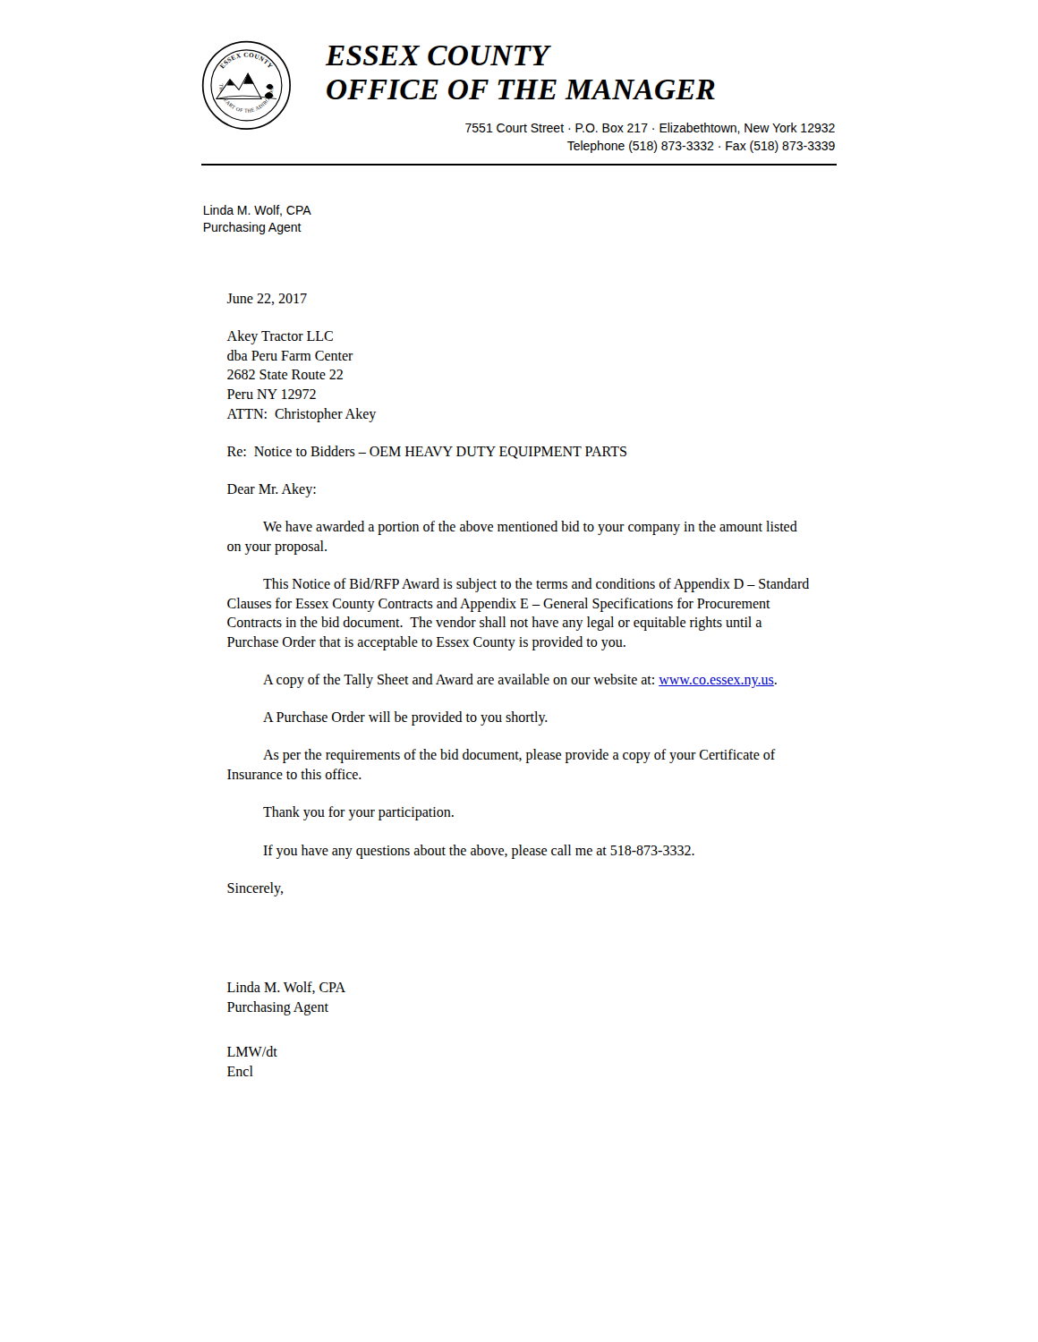ESSEX COUNTY IN THE HEART OF THE ADIRONDACKS
ESSEX COUNTY
OFFICE OF THE MANAGER
7551 Court Street · P.O. Box 217 · Elizabethtown, New York 12932
Telephone (518) 873-3332 · Fax (518) 873-3339
Linda M. Wolf, CPA
Purchasing Agent
June 22, 2017
Akey Tractor LLC
dba Peru Farm Center
2682 State Route 22
Peru NY 12972
ATTN: Christopher Akey
Re: Notice to Bidders – OEM HEAVY DUTY EQUIPMENT PARTS
Dear Mr. Akey:
We have awarded a portion of the above mentioned bid to your company in the amount listed on your proposal.
This Notice of Bid/RFP Award is subject to the terms and conditions of Appendix D – Standard Clauses for Essex County Contracts and Appendix E – General Specifications for Procurement Contracts in the bid document. The vendor shall not have any legal or equitable rights until a Purchase Order that is acceptable to Essex County is provided to you.
A copy of the Tally Sheet and Award are available on our website at: www.co.essex.ny.us.
A Purchase Order will be provided to you shortly.
As per the requirements of the bid document, please provide a copy of your Certificate of Insurance to this office.
Thank you for your participation.
If you have any questions about the above, please call me at 518-873-3332.
Sincerely,
Linda M. Wolf, CPA
Purchasing Agent
LMW/dt
Encl